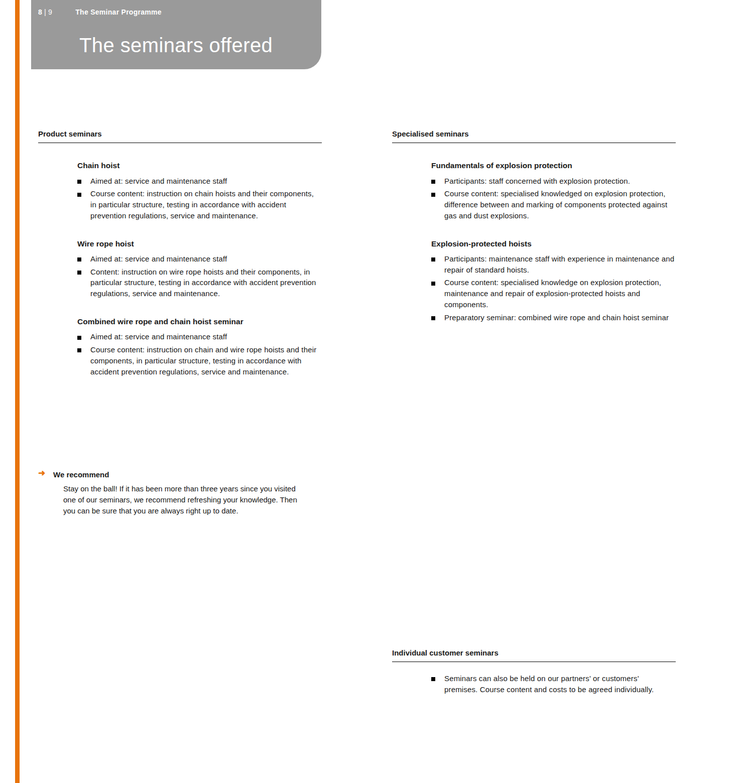8|9 The Seminar Programme
The seminars offered
Product seminars
Chain hoist
Aimed at: service and maintenance staff
Course content: instruction on chain hoists and their components, in particular structure, testing in accordance with accident prevention regulations, service and maintenance.
Wire rope hoist
Aimed at: service and maintenance staff
Content: instruction on wire rope hoists and their components, in particular structure, testing in accordance with accident prevention regulations, service and maintenance.
Combined wire rope and chain hoist seminar
Aimed at: service and maintenance staff
Course content: instruction on chain and wire rope hoists and their components, in particular structure, testing in accordance with accident prevention regulations, service and maintenance.
Specialised seminars
Fundamentals of explosion protection
Participants: staff concerned with explosion protection.
Course content: specialised knowledged on explosion protection, difference between and marking of components protected against gas and dust explosions.
Explosion-protected hoists
Participants: maintenance staff with experience in maintenance and repair of standard hoists.
Course content: specialised knowledge on explosion protection, maintenance and repair of explosion-protected hoists and components.
Preparatory seminar: combined wire rope and chain hoist seminar
We recommend
Stay on the ball! If it has been more than three years since you visited one of our seminars, we recommend refreshing your knowledge. Then you can be sure that you are always right up to date.
Individual customer seminars
Seminars can also be held on our partners’ or customers’ premises. Course content and costs to be agreed individually.